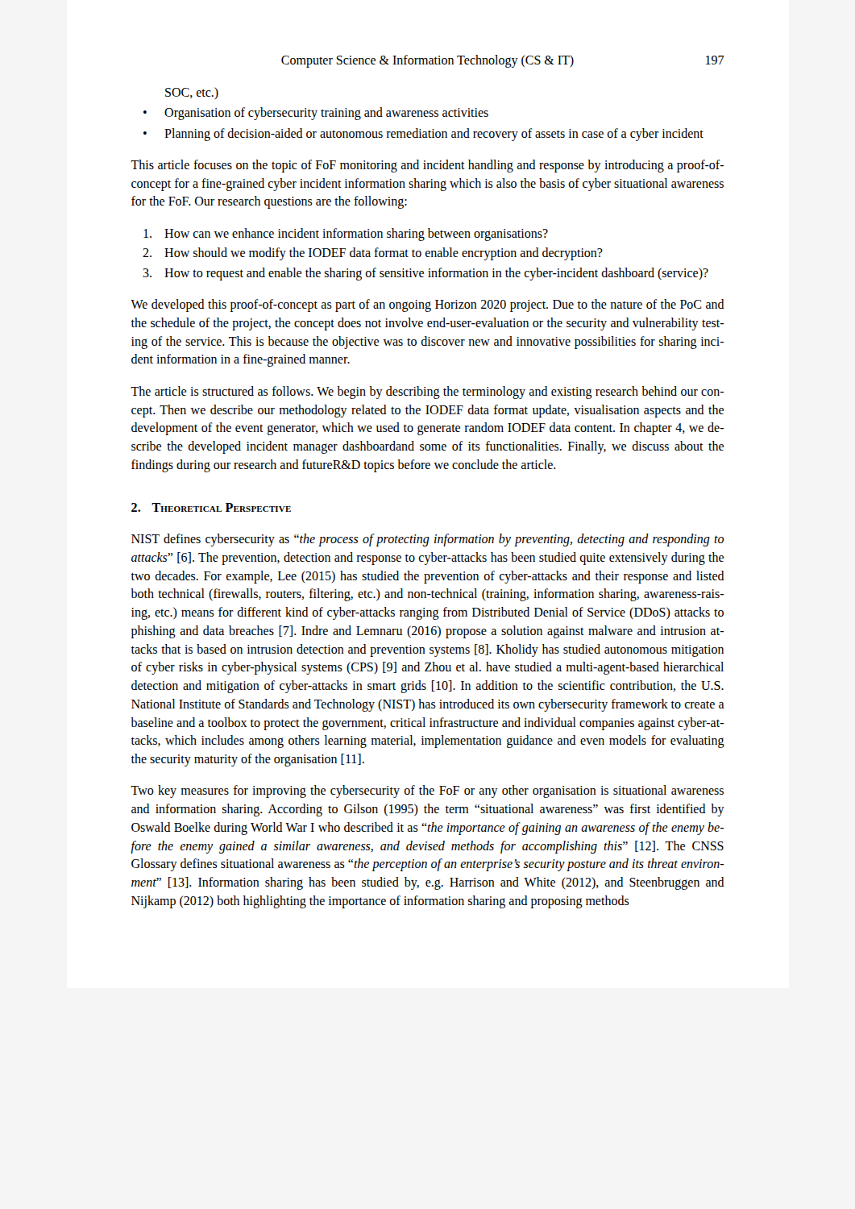Computer Science & Information Technology (CS & IT) 197
SOC, etc.)
Organisation of cybersecurity training and awareness activities
Planning of decision-aided or autonomous remediation and recovery of assets in case of a cyber incident
This article focuses on the topic of FoF monitoring and incident handling and response by introducing a proof-of-concept for a fine-grained cyber incident information sharing which is also the basis of cyber situational awareness for the FoF. Our research questions are the following:
How can we enhance incident information sharing between organisations?
How should we modify the IODEF data format to enable encryption and decryption?
How to request and enable the sharing of sensitive information in the cyber-incident dashboard (service)?
We developed this proof-of-concept as part of an ongoing Horizon 2020 project. Due to the nature of the PoC and the schedule of the project, the concept does not involve end-user-evaluation or the security and vulnerability testing of the service. This is because the objective was to discover new and innovative possibilities for sharing incident information in a fine-grained manner.
The article is structured as follows. We begin by describing the terminology and existing research behind our concept. Then we describe our methodology related to the IODEF data format update, visualisation aspects and the development of the event generator, which we used to generate random IODEF data content. In chapter 4, we describe the developed incident manager dashboardand some of its functionalities. Finally, we discuss about the findings during our research and futureR&D topics before we conclude the article.
2. Theoretical Perspective
NIST defines cybersecurity as “the process of protecting information by preventing, detecting and responding to attacks” [6]. The prevention, detection and response to cyber-attacks has been studied quite extensively during the two decades. For example, Lee (2015) has studied the prevention of cyber-attacks and their response and listed both technical (firewalls, routers, filtering, etc.) and non-technical (training, information sharing, awareness-raising, etc.) means for different kind of cyber-attacks ranging from Distributed Denial of Service (DDoS) attacks to phishing and data breaches [7]. Indre and Lemnaru (2016) propose a solution against malware and intrusion attacks that is based on intrusion detection and prevention systems [8]. Kholidy has studied autonomous mitigation of cyber risks in cyber-physical systems (CPS) [9] and Zhou et al. have studied a multi-agent-based hierarchical detection and mitigation of cyber-attacks in smart grids [10]. In addition to the scientific contribution, the U.S. National Institute of Standards and Technology (NIST) has introduced its own cybersecurity framework to create a baseline and a toolbox to protect the government, critical infrastructure and individual companies against cyber-attacks, which includes among others learning material, implementation guidance and even models for evaluating the security maturity of the organisation [11].
Two key measures for improving the cybersecurity of the FoF or any other organisation is situational awareness and information sharing. According to Gilson (1995) the term “situational awareness” was first identified by Oswald Boelke during World War I who described it as “the importance of gaining an awareness of the enemy before the enemy gained a similar awareness, and devised methods for accomplishing this” [12]. The CNSS Glossary defines situational awareness as “the perception of an enterprise’s security posture and its threat environment” [13]. Information sharing has been studied by, e.g. Harrison and White (2012), and Steenbruggen and Nijkamp (2012) both highlighting the importance of information sharing and proposing methods